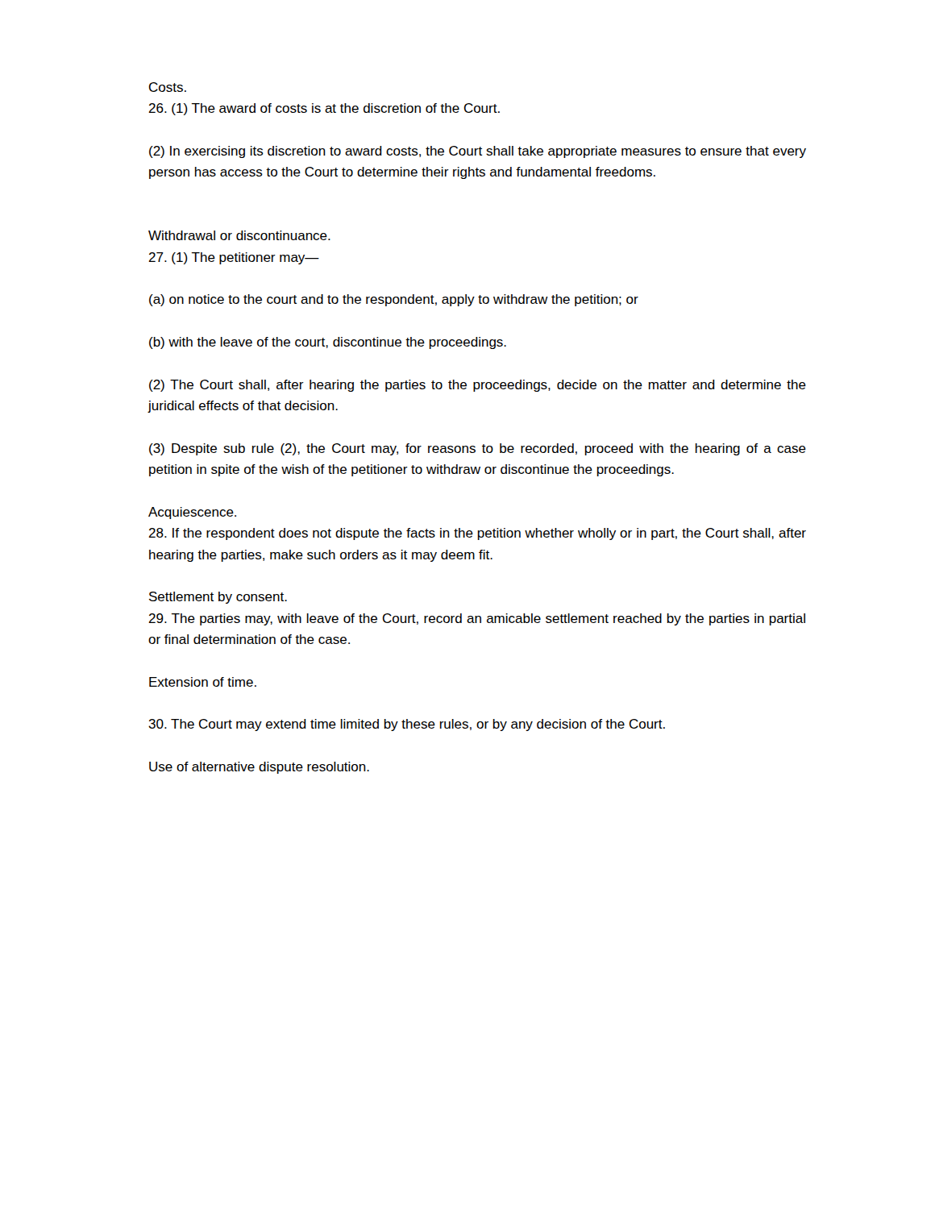Costs.
26. (1) The award of costs is at the discretion of the Court.
(2) In exercising its discretion to award costs, the Court shall take appropriate measures to ensure that every person has access to the Court to determine their rights and fundamental freedoms.
Withdrawal or discontinuance.
27. (1) The petitioner may—
(a) on notice to the court and to the respondent, apply to withdraw the petition; or
(b) with the leave of the court, discontinue the proceedings.
(2) The Court shall, after hearing the parties to the proceedings, decide on the matter and determine the juridical effects of that decision.
(3) Despite sub rule (2), the Court may, for reasons to be recorded, proceed with the hearing of a case petition in spite of the wish of the petitioner to withdraw or discontinue the proceedings.
Acquiescence.
28. If the respondent does not dispute the facts in the petition whether wholly or in part, the Court shall, after hearing the parties, make such orders as it may deem fit.
Settlement by consent.
29. The parties may, with leave of the Court, record an amicable settlement reached by the parties in partial or final determination of the case.
Extension of time.
30. The Court may extend time limited by these rules, or by any decision of the Court.
Use of alternative dispute resolution.